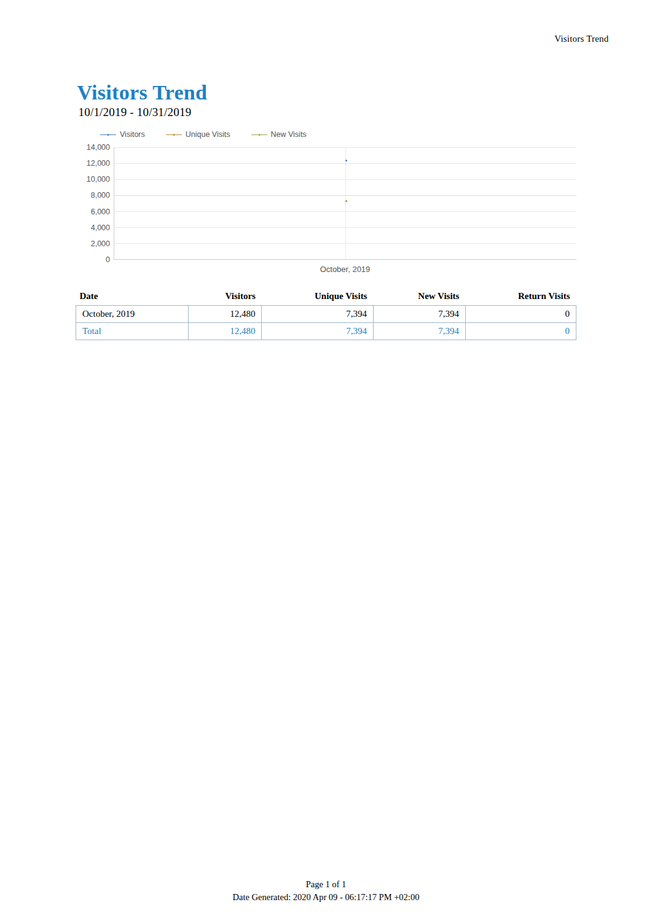Visitors Trend
Visitors Trend
10/1/2019 - 10/31/2019
Visitors
Unique Visits
New Visits
14,000 12,000 10,000 8,000 6,000 4,000 2,000 0
October, 2019
| Date | Visitors | Unique Visits | New Visits | Return Visits |
| --- | --- | --- | --- | --- |
| October, 2019 | 12,480 | 7,394 | 7,394 | 0 |
| Total | 12,480 | 7,394 | 7,394 | 0 |
Page 1 of 1
Date Generated: 2020 Apr 09 - 06:17:17 PM +02:00